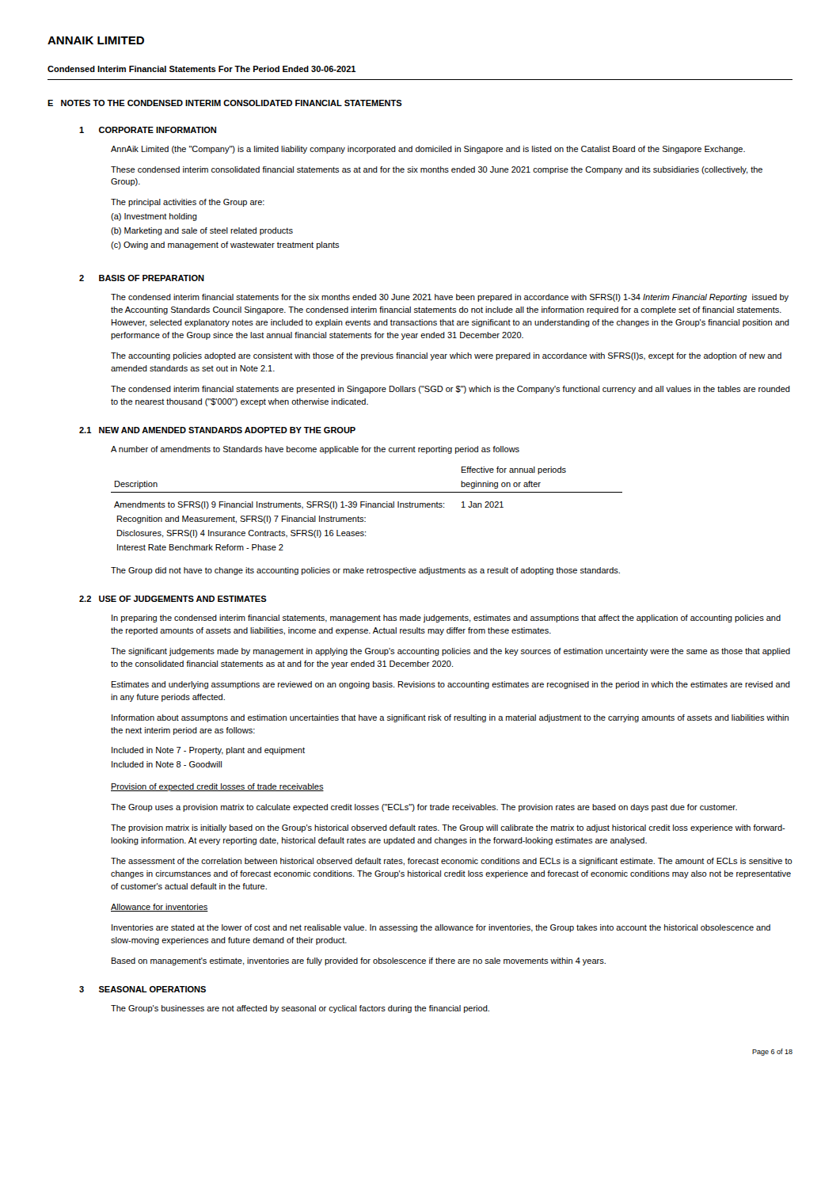ANNAIK LIMITED
Condensed Interim Financial Statements For The Period Ended 30-06-2021
E NOTES TO THE CONDENSED INTERIM CONSOLIDATED FINANCIAL STATEMENTS
1 CORPORATE INFORMATION
AnnAik Limited (the "Company") is a limited liability company incorporated and domiciled in Singapore and is listed on the Catalist Board of the Singapore Exchange.
These condensed interim consolidated financial statements as at and for the six months ended 30 June 2021 comprise the Company and its subsidiaries (collectively, the Group).
The principal activities of the Group are:
(a) Investment holding
(b) Marketing and sale of steel related products
(c) Owing and management of wastewater treatment plants
2 BASIS OF PREPARATION
The condensed interim financial statements for the six months ended 30 June 2021 have been prepared in accordance with SFRS(I) 1-34 Interim Financial Reporting issued by the Accounting Standards Council Singapore. The condensed interim financial statements do not include all the information required for a complete set of financial statements. However, selected explanatory notes are included to explain events and transactions that are significant to an understanding of the changes in the Group's financial position and performance of the Group since the last annual financial statements for the year ended 31 December 2020.
The accounting policies adopted are consistent with those of the previous financial year which were prepared in accordance with SFRS(I)s, except for the adoption of new and amended standards as set out in Note 2.1.
The condensed interim financial statements are presented in Singapore Dollars ("SGD or $") which is the Company's functional currency and all values in the tables are rounded to the nearest thousand ("$'000") except when otherwise indicated.
2.1 NEW AND AMENDED STANDARDS ADOPTED BY THE GROUP
A number of amendments to Standards have become applicable for the current reporting period as follows
| | Effective for annual periods |
| Description | beginning on or after |
| Amendments to SFRS(I) 9 Financial Instruments, SFRS(I) 1-39 Financial Instruments: | 1 Jan 2021 |
| Recognition and Measurement, SFRS(I) 7 Financial Instruments: | |
| Disclosures, SFRS(I) 4 Insurance Contracts, SFRS(I) 16 Leases: | |
| Interest Rate Benchmark Reform - Phase 2 | |
The Group did not have to change its accounting policies or make retrospective adjustments as a result of adopting those standards.
2.2 USE OF JUDGEMENTS AND ESTIMATES
In preparing the condensed interim financial statements, management has made judgements, estimates and assumptions that affect the application of accounting policies and the reported amounts of assets and liabilities, income and expense. Actual results may differ from these estimates.
The significant judgements made by management in applying the Group's accounting policies and the key sources of estimation uncertainty were the same as those that applied to the consolidated financial statements as at and for the year ended 31 December 2020.
Estimates and underlying assumptions are reviewed on an ongoing basis. Revisions to accounting estimates are recognised in the period in which the estimates are revised and in any future periods affected.
Information about assumptons and estimation uncertainties that have a significant risk of resulting in a material adjustment to the carrying amounts of assets and liabilities within the next interim period are as follows:
Included in Note 7 - Property, plant and equipment
Included in Note 8 - Goodwill
Provision of expected credit losses of trade receivables
The Group uses a provision matrix to calculate expected credit losses ("ECLs") for trade receivables. The provision rates are based on days past due for customer.
The provision matrix is initially based on the Group's historical observed default rates. The Group will calibrate the matrix to adjust historical credit loss experience with forward-looking information. At every reporting date, historical default rates are updated and changes in the forward-looking estimates are analysed.
The assessment of the correlation between historical observed default rates, forecast economic conditions and ECLs is a significant estimate. The amount of ECLs is sensitive to changes in circumstances and of forecast economic conditions. The Group's historical credit loss experience and forecast of economic conditions may also not be representative of customer's actual default in the future.
Allowance for inventories
Inventories are stated at the lower of cost and net realisable value. In assessing the allowance for inventories, the Group takes into account the historical obsolescence and slow-moving experiences and future demand of their product.
Based on management's estimate, inventories are fully provided for obsolescence if there are no sale movements within 4 years.
3 SEASONAL OPERATIONS
The Group's businesses are not affected by seasonal or cyclical factors during the financial period.
Page 6 of 18